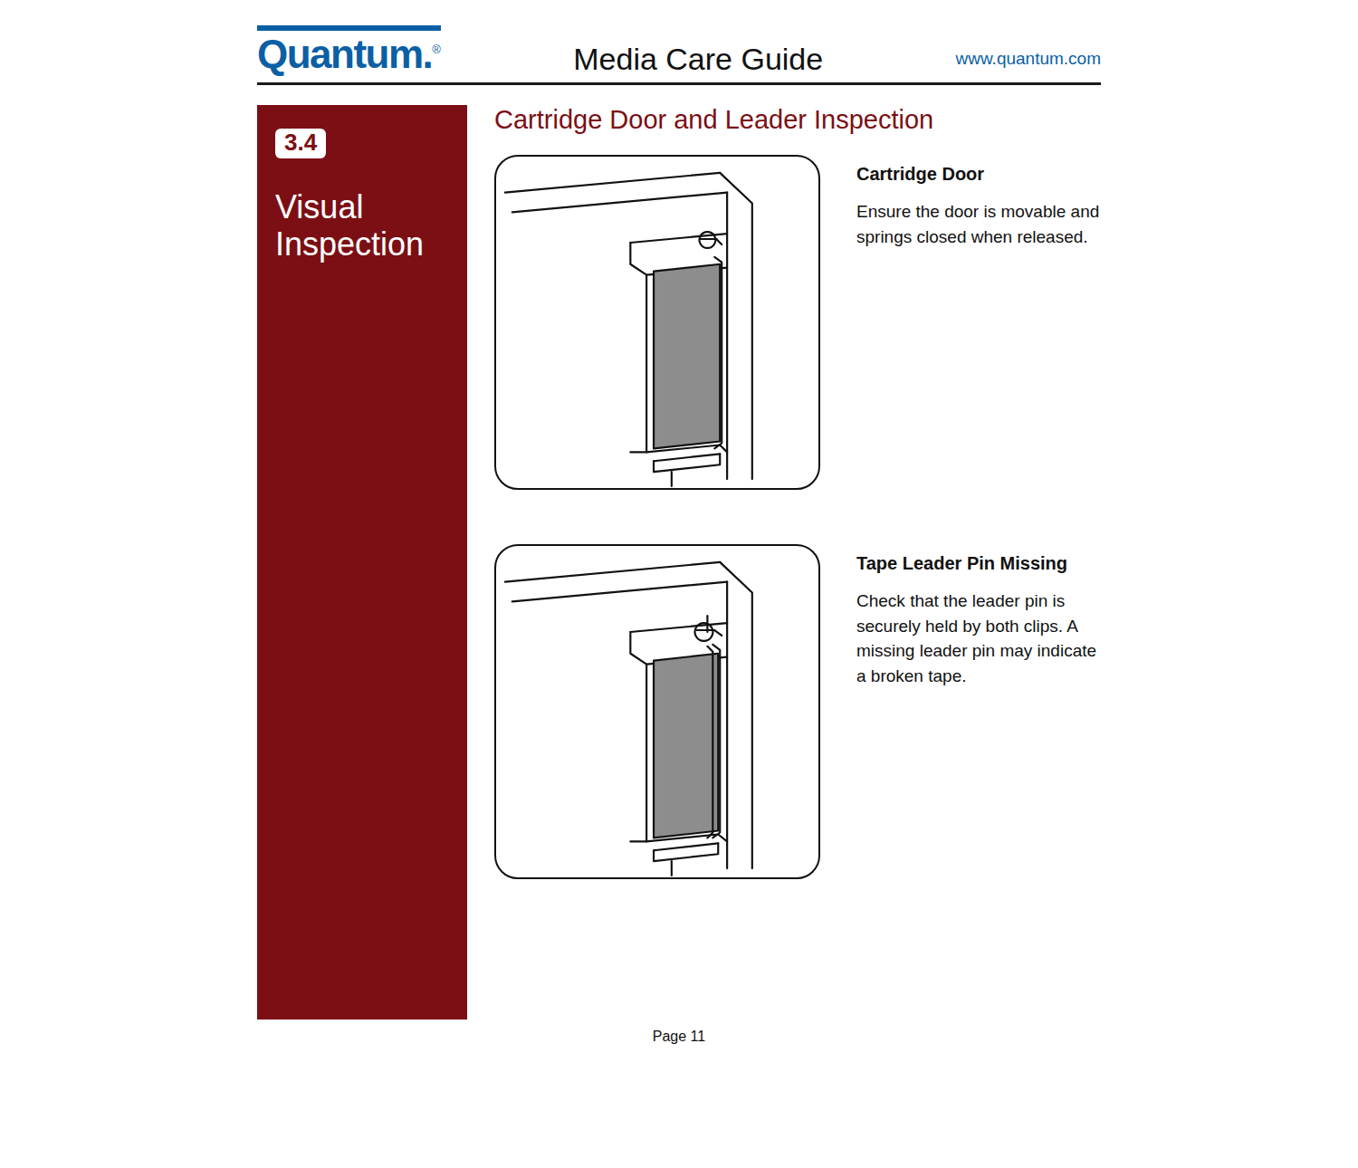Quantum.®
Media Care Guide
www.quantum.com
3.4
Visual
Inspection
Cartridge Door and Leader Inspection
Cartridge Door
Ensure the door is movable and springs closed when released.
Tape Leader Pin Missing
Check that the leader pin is securely held by both clips. A missing leader pin may indicate a broken tape.
Page 11